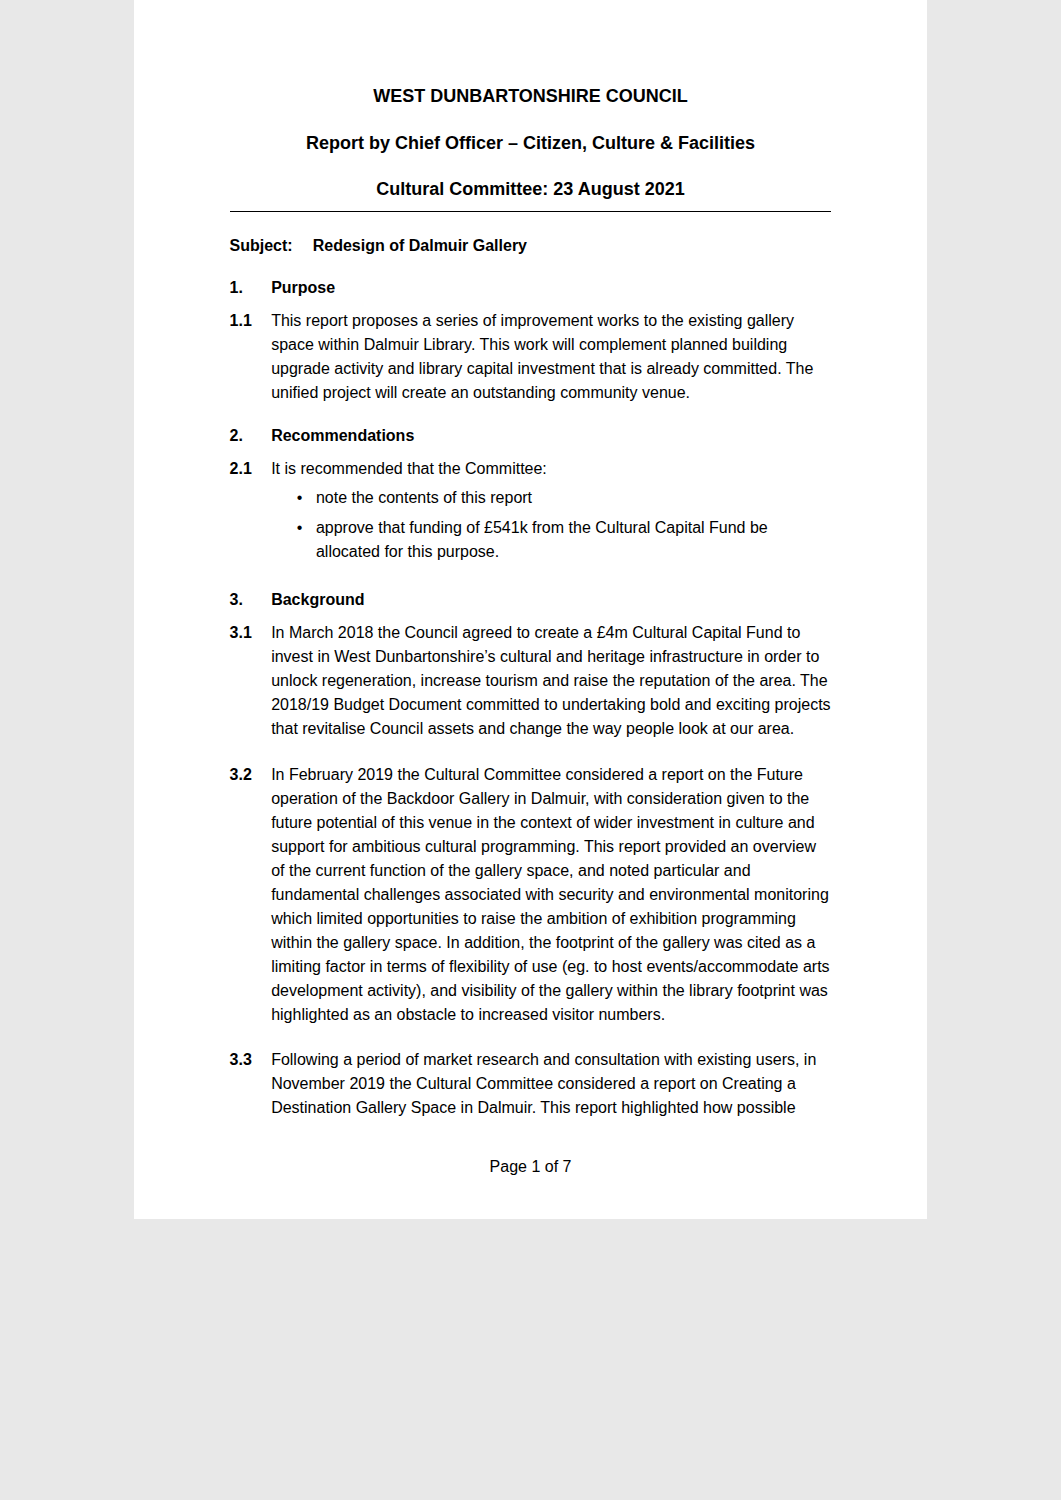WEST DUNBARTONSHIRE COUNCIL
Report by Chief Officer – Citizen, Culture & Facilities
Cultural Committee: 23 August 2021
Subject: Redesign of Dalmuir Gallery
1. Purpose
1.1
This report proposes a series of improvement works to the existing gallery space within Dalmuir Library. This work will complement planned building upgrade activity and library capital investment that is already committed. The unified project will create an outstanding community venue.
2. Recommendations
2.1
It is recommended that the Committee:
note the contents of this report
approve that funding of £541k from the Cultural Capital Fund be allocated for this purpose.
3. Background
3.1
In March 2018 the Council agreed to create a £4m Cultural Capital Fund to invest in West Dunbartonshire’s cultural and heritage infrastructure in order to unlock regeneration, increase tourism and raise the reputation of the area. The 2018/19 Budget Document committed to undertaking bold and exciting projects that revitalise Council assets and change the way people look at our area.
3.2
In February 2019 the Cultural Committee considered a report on the Future operation of the Backdoor Gallery in Dalmuir, with consideration given to the future potential of this venue in the context of wider investment in culture and support for ambitious cultural programming. This report provided an overview of the current function of the gallery space, and noted particular and fundamental challenges associated with security and environmental monitoring which limited opportunities to raise the ambition of exhibition programming within the gallery space. In addition, the footprint of the gallery was cited as a limiting factor in terms of flexibility of use (eg. to host events/accommodate arts development activity), and visibility of the gallery within the library footprint was highlighted as an obstacle to increased visitor numbers.
3.3
Following a period of market research and consultation with existing users, in November 2019 the Cultural Committee considered a report on Creating a Destination Gallery Space in Dalmuir. This report highlighted how possible
Page 1 of 7